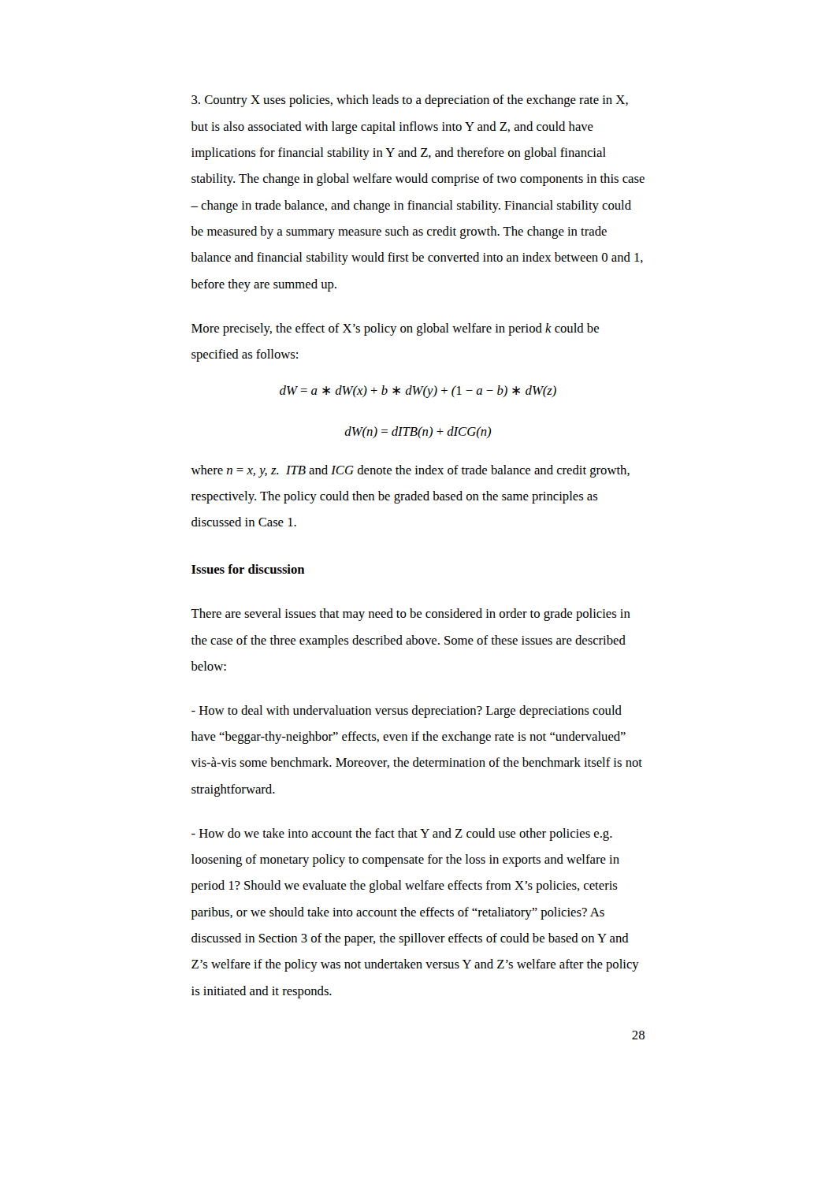3. Country X uses policies, which leads to a depreciation of the exchange rate in X, but is also associated with large capital inflows into Y and Z, and could have implications for financial stability in Y and Z, and therefore on global financial stability. The change in global welfare would comprise of two components in this case – change in trade balance, and change in financial stability. Financial stability could be measured by a summary measure such as credit growth. The change in trade balance and financial stability would first be converted into an index between 0 and 1, before they are summed up.
More precisely, the effect of X’s policy on global welfare in period k could be specified as follows:
dW = a ∗ dW(x) + b ∗ dW(y) + (1 − a − b) ∗ dW(z)
dW(n) = dITB(n) + dICG(n)
where n = x, y, z. ITB and ICG denote the index of trade balance and credit growth, respectively. The policy could then be graded based on the same principles as discussed in Case 1.
Issues for discussion
There are several issues that may need to be considered in order to grade policies in the case of the three examples described above. Some of these issues are described below:
- How to deal with undervaluation versus depreciation? Large depreciations could have “beggar-thy-neighbor” effects, even if the exchange rate is not “undervalued” vis-à-vis some benchmark. Moreover, the determination of the benchmark itself is not straightforward.
- How do we take into account the fact that Y and Z could use other policies e.g. loosening of monetary policy to compensate for the loss in exports and welfare in period 1? Should we evaluate the global welfare effects from X’s policies, ceteris paribus, or we should take into account the effects of “retaliatory” policies? As discussed in Section 3 of the paper, the spillover effects of could be based on Y and Z’s welfare if the policy was not undertaken versus Y and Z’s welfare after the policy is initiated and it responds.
28